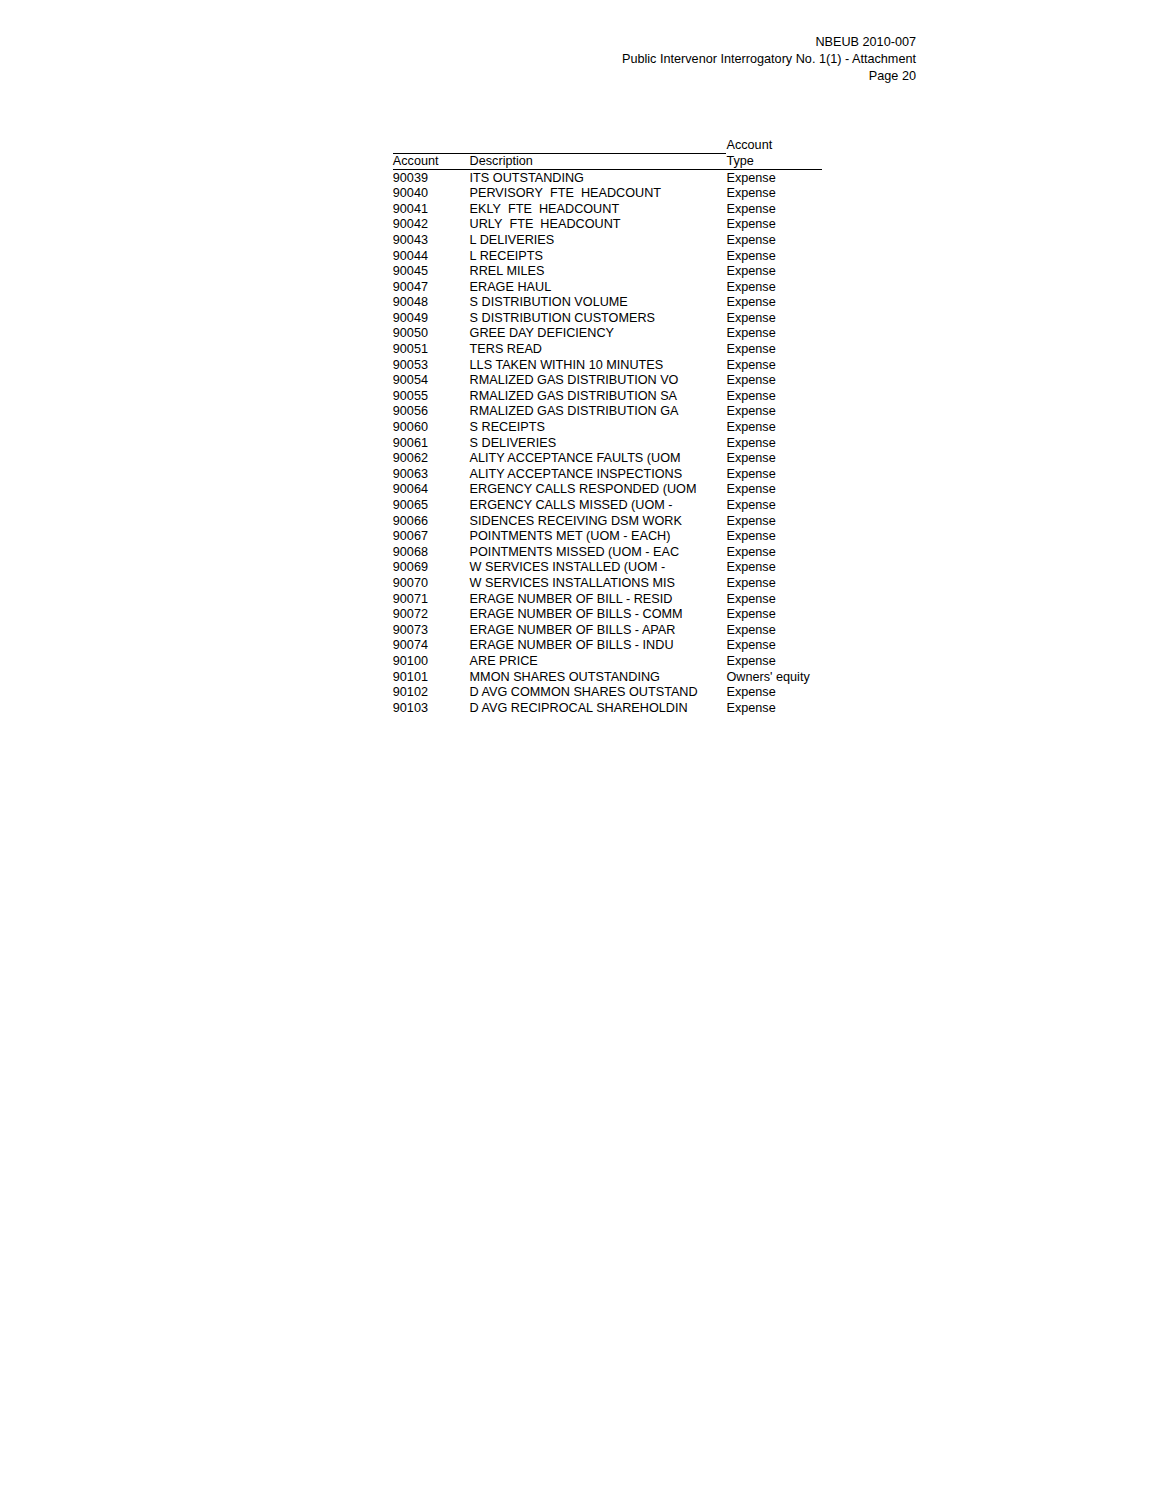NBEUB 2010-007
Public Intervenor Interrogatory No. 1(1) - Attachment
Page 20
| | | Account |
| --- | --- | --- |
| Account | Description | Type |
| 90039 | ITS OUTSTANDING | Expense |
| 90040 | PERVISORY FTE HEADCOUNT | Expense |
| 90041 | EKLY FTE HEADCOUNT | Expense |
| 90042 | URLY FTE HEADCOUNT | Expense |
| 90043 | L DELIVERIES | Expense |
| 90044 | L RECEIPTS | Expense |
| 90045 | RREL MILES | Expense |
| 90047 | ERAGE HAUL | Expense |
| 90048 | S DISTRIBUTION VOLUME | Expense |
| 90049 | S DISTRIBUTION CUSTOMERS | Expense |
| 90050 | GREE DAY DEFICIENCY | Expense |
| 90051 | TERS READ | Expense |
| 90053 | LLS TAKEN WITHIN 10 MINUTES | Expense |
| 90054 | RMALIZED GAS DISTRIBUTION VO | Expense |
| 90055 | RMALIZED GAS DISTRIBUTION SA | Expense |
| 90056 | RMALIZED GAS DISTRIBUTION GA | Expense |
| 90060 | S RECEIPTS | Expense |
| 90061 | S DELIVERIES | Expense |
| 90062 | ALITY ACCEPTANCE FAULTS (UOM | Expense |
| 90063 | ALITY ACCEPTANCE INSPECTIONS | Expense |
| 90064 | ERGENCY CALLS RESPONDED (UOM | Expense |
| 90065 | ERGENCY CALLS MISSED (UOM - | Expense |
| 90066 | SIDENCES RECEIVING DSM WORK | Expense |
| 90067 | POINTMENTS MET (UOM - EACH) | Expense |
| 90068 | POINTMENTS MISSED (UOM - EAC | Expense |
| 90069 | W SERVICES INSTALLED (UOM - | Expense |
| 90070 | W SERVICES INSTALLATIONS MIS | Expense |
| 90071 | ERAGE NUMBER OF BILL - RESID | Expense |
| 90072 | ERAGE NUMBER OF BILLS - COMM | Expense |
| 90073 | ERAGE NUMBER OF BILLS - APAR | Expense |
| 90074 | ERAGE NUMBER OF BILLS - INDU | Expense |
| 90100 | ARE PRICE | Expense |
| 90101 | MMON SHARES OUTSTANDING | Owners' equity |
| 90102 | D AVG COMMON SHARES OUTSTAND | Expense |
| 90103 | D AVG RECIPROCAL SHAREHOLDIN | Expense |